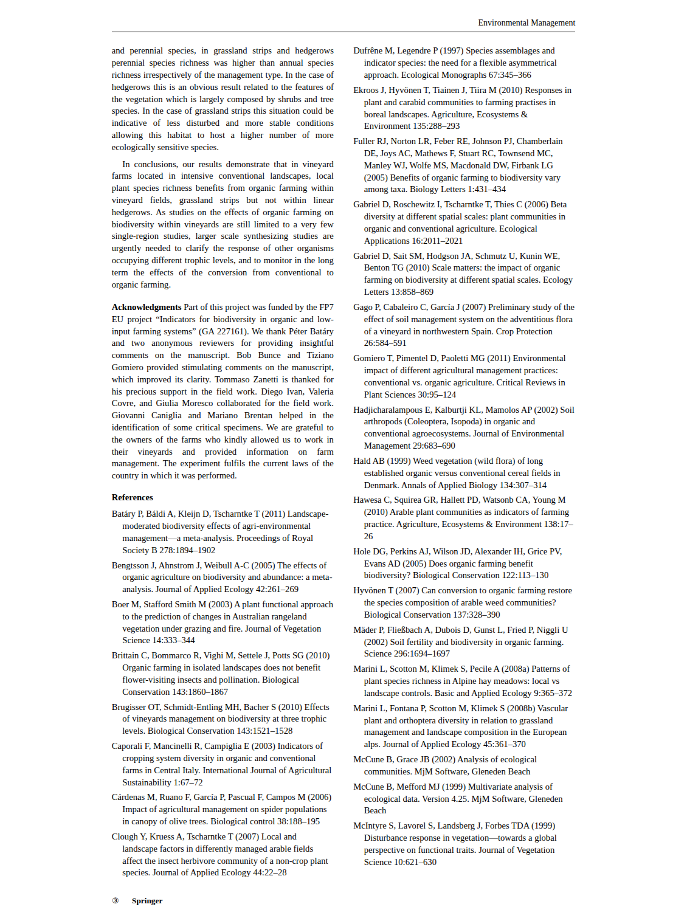Environmental Management
and perennial species, in grassland strips and hedgerows perennial species richness was higher than annual species richness irrespectively of the management type. In the case of hedgerows this is an obvious result related to the features of the vegetation which is largely composed by shrubs and tree species. In the case of grassland strips this situation could be indicative of less disturbed and more stable conditions allowing this habitat to host a higher number of more ecologically sensitive species.
In conclusions, our results demonstrate that in vineyard farms located in intensive conventional landscapes, local plant species richness benefits from organic farming within vineyard fields, grassland strips but not within linear hedgerows. As studies on the effects of organic farming on biodiversity within vineyards are still limited to a very few single-region studies, larger scale synthesizing studies are urgently needed to clarify the response of other organisms occupying different trophic levels, and to monitor in the long term the effects of the conversion from conventional to organic farming.
Acknowledgments Part of this project was funded by the FP7 EU project “Indicators for biodiversity in organic and low-input farming systems” (GA 227161). We thank Péter Batáry and two anonymous reviewers for providing insightful comments on the manuscript. Bob Bunce and Tiziano Gomiero provided stimulating comments on the manuscript, which improved its clarity. Tommaso Zanetti is thanked for his precious support in the field work. Diego Ivan, Valeria Covre, and Giulia Moresco collaborated for the field work. Giovanni Caniglia and Mariano Brentan helped in the identification of some critical specimens. We are grateful to the owners of the farms who kindly allowed us to work in their vineyards and provided information on farm management. The experiment fulfils the current laws of the country in which it was performed.
References
Batáry P, Báldi A, Kleijn D, Tscharntke T (2011) Landscape-moderated biodiversity effects of agri-environmental management—a meta-analysis. Proceedings of Royal Society B 278:1894–1902
Bengtsson J, Ahnstrom J, Weibull A-C (2005) The effects of organic agriculture on biodiversity and abundance: a meta-analysis. Journal of Applied Ecology 42:261–269
Boer M, Stafford Smith M (2003) A plant functional approach to the prediction of changes in Australian rangeland vegetation under grazing and fire. Journal of Vegetation Science 14:333–344
Brittain C, Bommarco R, Vighi M, Settele J, Potts SG (2010) Organic farming in isolated landscapes does not benefit flower-visiting insects and pollination. Biological Conservation 143:1860–1867
Brugisser OT, Schmidt-Entling MH, Bacher S (2010) Effects of vineyards management on biodiversity at three trophic levels. Biological Conservation 143:1521–1528
Caporali F, Mancinelli R, Campiglia E (2003) Indicators of cropping system diversity in organic and conventional farms in Central Italy. International Journal of Agricultural Sustainability 1:67–72
Cárdenas M, Ruano F, García P, Pascual F, Campos M (2006) Impact of agricultural management on spider populations in canopy of olive trees. Biological control 38:188–195
Clough Y, Kruess A, Tscharntke T (2007) Local and landscape factors in differently managed arable fields affect the insect herbivore community of a non-crop plant species. Journal of Applied Ecology 44:22–28
Dufrêne M, Legendre P (1997) Species assemblages and indicator species: the need for a flexible asymmetrical approach. Ecological Monographs 67:345–366
Ekroos J, Hyvönen T, Tiainen J, Tiira M (2010) Responses in plant and carabid communities to farming practises in boreal landscapes. Agriculture, Ecosystems & Environment 135:288–293
Fuller RJ, Norton LR, Feber RE, Johnson PJ, Chamberlain DE, Joys AC, Mathews F, Stuart RC, Townsend MC, Manley WJ, Wolfe MS, Macdonald DW, Firbank LG (2005) Benefits of organic farming to biodiversity vary among taxa. Biology Letters 1:431–434
Gabriel D, Roschewitz I, Tscharntke T, Thies C (2006) Beta diversity at different spatial scales: plant communities in organic and conventional agriculture. Ecological Applications 16:2011–2021
Gabriel D, Sait SM, Hodgson JA, Schmutz U, Kunin WE, Benton TG (2010) Scale matters: the impact of organic farming on biodiversity at different spatial scales. Ecology Letters 13:858–869
Gago P, Cabaleiro C, García J (2007) Preliminary study of the effect of soil management system on the adventitious flora of a vineyard in northwestern Spain. Crop Protection 26:584–591
Gomiero T, Pimentel D, Paoletti MG (2011) Environmental impact of different agricultural management practices: conventional vs. organic agriculture. Critical Reviews in Plant Sciences 30:95–124
Hadjicharalampous E, Kalburtji KL, Mamolos AP (2002) Soil arthropods (Coleoptera, Isopoda) in organic and conventional agroecosystems. Journal of Environmental Management 29:683–690
Hald AB (1999) Weed vegetation (wild flora) of long established organic versus conventional cereal fields in Denmark. Annals of Applied Biology 134:307–314
Hawesa C, Squirea GR, Hallett PD, Watsonb CA, Young M (2010) Arable plant communities as indicators of farming practice. Agriculture, Ecosystems & Environment 138:17–26
Hole DG, Perkins AJ, Wilson JD, Alexander IH, Grice PV, Evans AD (2005) Does organic farming benefit biodiversity? Biological Conservation 122:113–130
Hyvönen T (2007) Can conversion to organic farming restore the species composition of arable weed communities? Biological Conservation 137:328–390
Mäder P, Fließbach A, Dubois D, Gunst L, Fried P, Niggli U (2002) Soil fertility and biodiversity in organic farming. Science 296:1694–1697
Marini L, Scotton M, Klimek S, Pecile A (2008a) Patterns of plant species richness in Alpine hay meadows: local vs landscape controls. Basic and Applied Ecology 9:365–372
Marini L, Fontana P, Scotton M, Klimek S (2008b) Vascular plant and orthoptera diversity in relation to grassland management and landscape composition in the European alps. Journal of Applied Ecology 45:361–370
McCune B, Grace JB (2002) Analysis of ecological communities. MjM Software, Gleneden Beach
McCune B, Mefford MJ (1999) Multivariate analysis of ecological data. Version 4.25. MjM Software, Gleneden Beach
McIntyre S, Lavorel S, Landsberg J, Forbes TDA (1999) Disturbance response in vegetation—towards a global perspective on functional traits. Journal of Vegetation Science 10:621–630
③ Springer